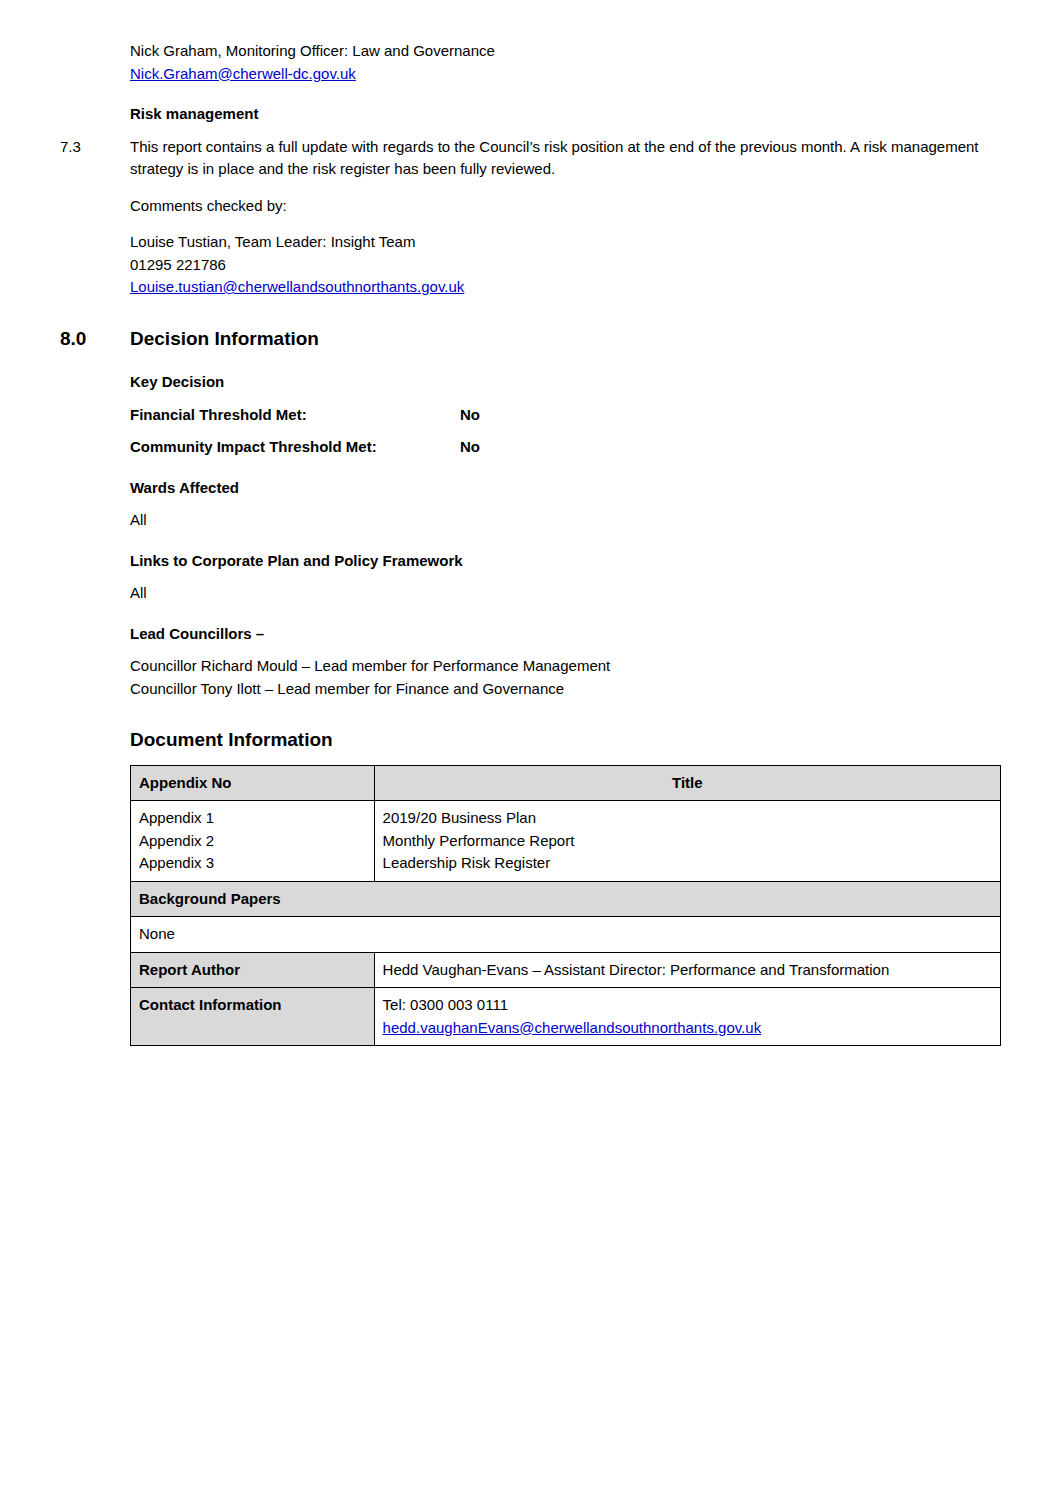Nick Graham, Monitoring Officer: Law and Governance
Nick.Graham@cherwell-dc.gov.uk
Risk management
7.3 This report contains a full update with regards to the Council’s risk position at the end of the previous month. A risk management strategy is in place and the risk register has been fully reviewed.
Comments checked by:
Louise Tustian, Team Leader: Insight Team
01295 221786
Louise.tustian@cherwellandsouthnorthants.gov.uk
8.0 Decision Information
Key Decision
Financial Threshold Met: No
Community Impact Threshold Met: No
Wards Affected
All
Links to Corporate Plan and Policy Framework
All
Lead Councillors –
Councillor Richard Mould – Lead member for Performance Management
Councillor Tony Ilott – Lead member for Finance and Governance
Document Information
| Appendix No | Title |
| --- | --- |
| Appendix 1 Appendix 2 Appendix 3 | 2019/20 Business Plan Monthly Performance Report Leadership Risk Register |
| Background Papers |
| None |
| Report Author | Hedd Vaughan-Evans – Assistant Director: Performance and Transformation |
| Contact Information | Tel: 0300 003 0111 hedd.vaughanEvans@cherwellandsouthnorthants.gov.uk |